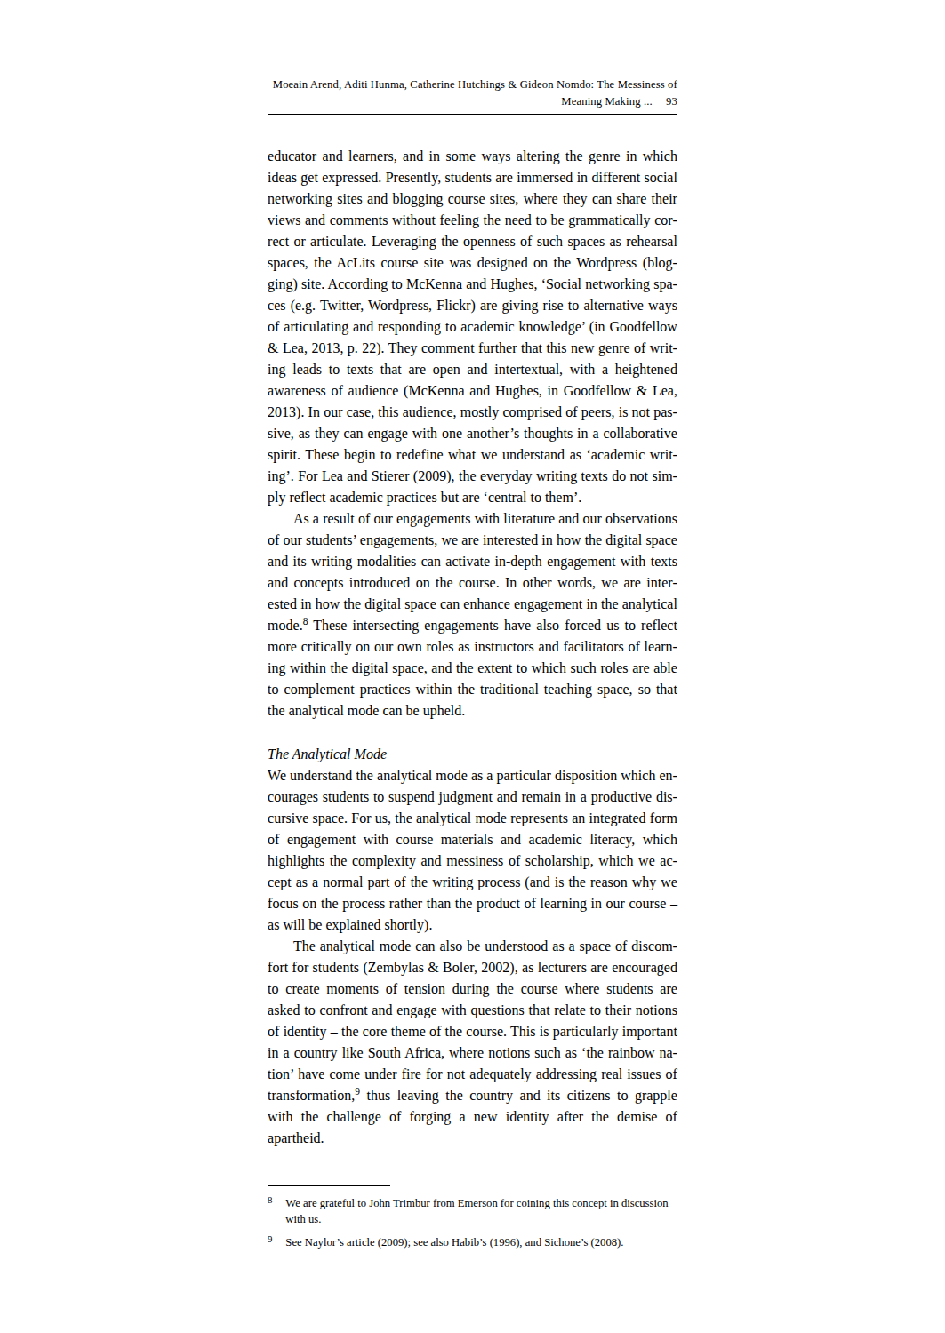Moeain Arend, Aditi Hunma, Catherine Hutchings & Gideon Nomdo: The Messiness of Meaning Making ...93
educator and learners, and in some ways altering the genre in which ideas get expressed. Presently, students are immersed in different social networking sites and blogging course sites, where they can share their views and comments without feeling the need to be grammatically correct or articulate. Leveraging the openness of such spaces as rehearsal spaces, the AcLits course site was designed on the Wordpress (blogging) site. According to McKenna and Hughes, ‘Social networking spaces (e.g. Twitter, Wordpress, Flickr) are giving rise to alternative ways of articulating and responding to academic knowledge’ (in Goodfellow & Lea, 2013, p. 22). They comment further that this new genre of writing leads to texts that are open and intertextual, with a heightened awareness of audience (McKenna and Hughes, in Goodfellow & Lea, 2013). In our case, this audience, mostly comprised of peers, is not passive, as they can engage with one another’s thoughts in a collaborative spirit. These begin to redefine what we understand as ‘academic writing’. For Lea and Stierer (2009), the everyday writing texts do not simply reflect academic practices but are ‘central to them’.
As a result of our engagements with literature and our observations of our students’ engagements, we are interested in how the digital space and its writing modalities can activate in-depth engagement with texts and concepts introduced on the course. In other words, we are interested in how the digital space can enhance engagement in the analytical mode.8 These intersecting engagements have also forced us to reflect more critically on our own roles as instructors and facilitators of learning within the digital space, and the extent to which such roles are able to complement practices within the traditional teaching space, so that the analytical mode can be upheld.
The Analytical Mode
We understand the analytical mode as a particular disposition which encourages students to suspend judgment and remain in a productive discursive space. For us, the analytical mode represents an integrated form of engagement with course materials and academic literacy, which highlights the complexity and messiness of scholarship, which we accept as a normal part of the writing process (and is the reason why we focus on the process rather than the product of learning in our course – as will be explained shortly).
The analytical mode can also be understood as a space of discomfort for students (Zembylas & Boler, 2002), as lecturers are encouraged to create moments of tension during the course where students are asked to confront and engage with questions that relate to their notions of identity – the core theme of the course. This is particularly important in a country like South Africa, where notions such as ‘the rainbow nation’ have come under fire for not adequately addressing real issues of transformation,9 thus leaving the country and its citizens to grapple with the challenge of forging a new identity after the demise of apartheid.
8 We are grateful to John Trimbur from Emerson for coining this concept in discussion with us.
9 See Naylor’s article (2009); see also Habib’s (1996), and Sichone’s (2008).